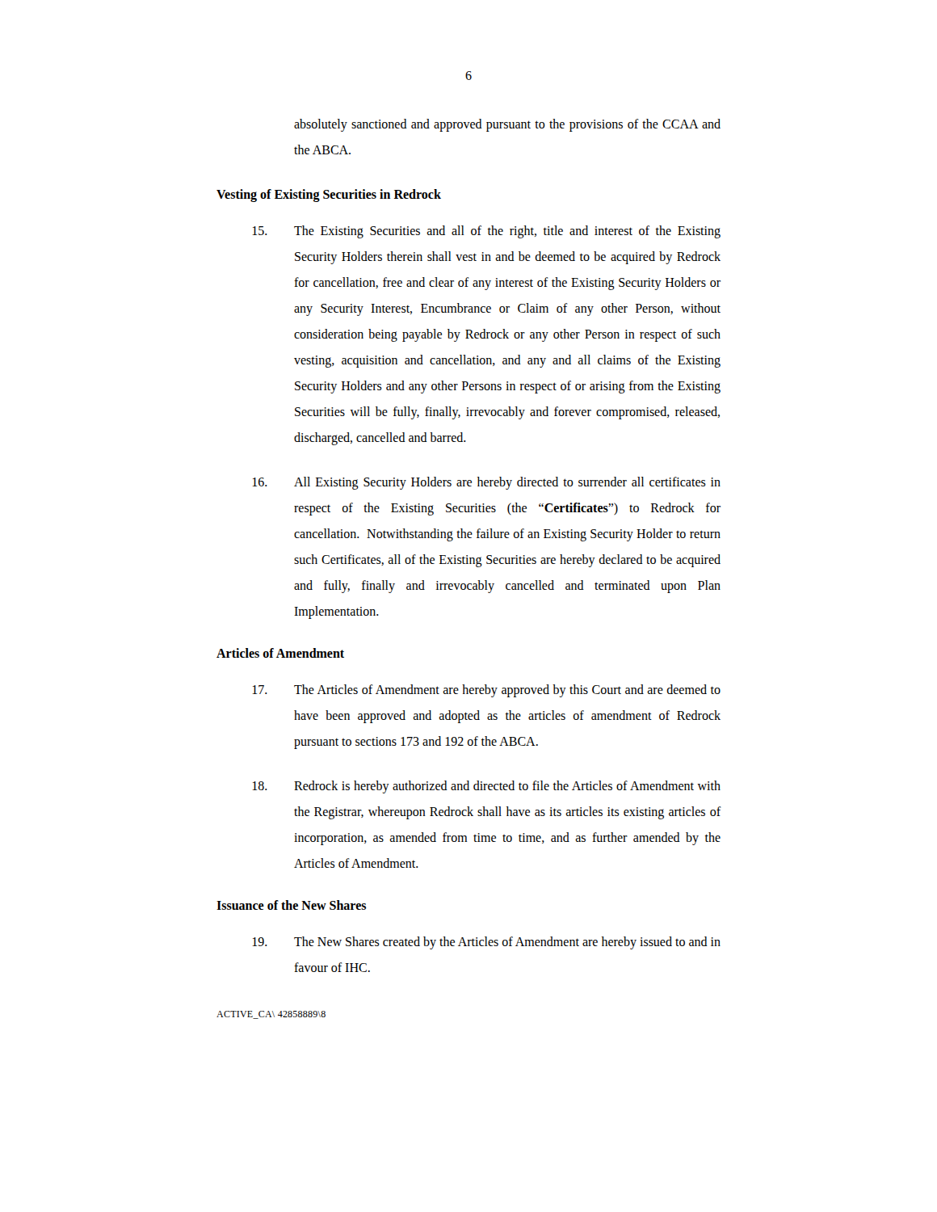6
absolutely sanctioned and approved pursuant to the provisions of the CCAA and the ABCA.
Vesting of Existing Securities in Redrock
15.
The Existing Securities and all of the right, title and interest of the Existing Security Holders therein shall vest in and be deemed to be acquired by Redrock for cancellation, free and clear of any interest of the Existing Security Holders or any Security Interest, Encumbrance or Claim of any other Person, without consideration being payable by Redrock or any other Person in respect of such vesting, acquisition and cancellation, and any and all claims of the Existing Security Holders and any other Persons in respect of or arising from the Existing Securities will be fully, finally, irrevocably and forever compromised, released, discharged, cancelled and barred.
16.
All Existing Security Holders are hereby directed to surrender all certificates in respect of the Existing Securities (the “Certificates”) to Redrock for cancellation. Notwithstanding the failure of an Existing Security Holder to return such Certificates, all of the Existing Securities are hereby declared to be acquired and fully, finally and irrevocably cancelled and terminated upon Plan Implementation.
Articles of Amendment
17.
The Articles of Amendment are hereby approved by this Court and are deemed to have been approved and adopted as the articles of amendment of Redrock pursuant to sections 173 and 192 of the ABCA.
18.
Redrock is hereby authorized and directed to file the Articles of Amendment with the Registrar, whereupon Redrock shall have as its articles its existing articles of incorporation, as amended from time to time, and as further amended by the Articles of Amendment.
Issuance of the New Shares
19.
The New Shares created by the Articles of Amendment are hereby issued to and in favour of IHC.
ACTIVE_CA\ 42858889\8